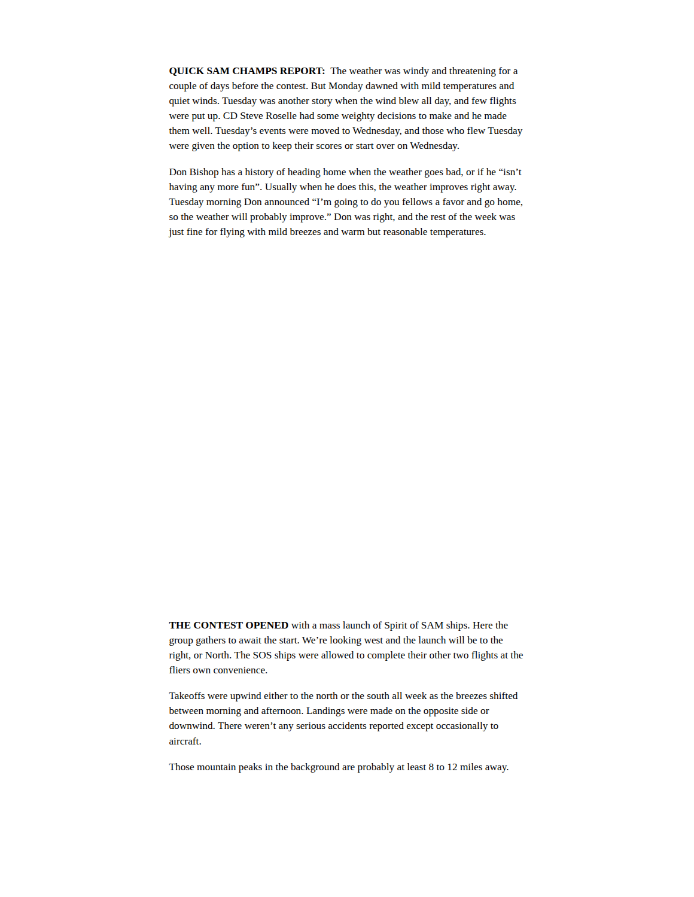QUICK SAM CHAMPS REPORT: The weather was windy and threatening for a couple of days before the contest. But Monday dawned with mild temperatures and quiet winds. Tuesday was another story when the wind blew all day, and few flights were put up. CD Steve Roselle had some weighty decisions to make and he made them well. Tuesday’s events were moved to Wednesday, and those who flew Tuesday were given the option to keep their scores or start over on Wednesday.
Don Bishop has a history of heading home when the weather goes bad, or if he “isn’t having any more fun”. Usually when he does this, the weather improves right away. Tuesday morning Don announced “I’m going to do you fellows a favor and go home, so the weather will probably improve.” Don was right, and the rest of the week was just fine for flying with mild breezes and warm but reasonable temperatures.
THE CONTEST OPENED with a mass launch of Spirit of SAM ships. Here the group gathers to await the start. We’re looking west and the launch will be to the right, or North. The SOS ships were allowed to complete their other two flights at the fliers own convenience.
Takeoffs were upwind either to the north or the south all week as the breezes shifted between morning and afternoon. Landings were made on the opposite side or downwind. There weren’t any serious accidents reported except occasionally to aircraft.
Those mountain peaks in the background are probably at least 8 to 12 miles away.